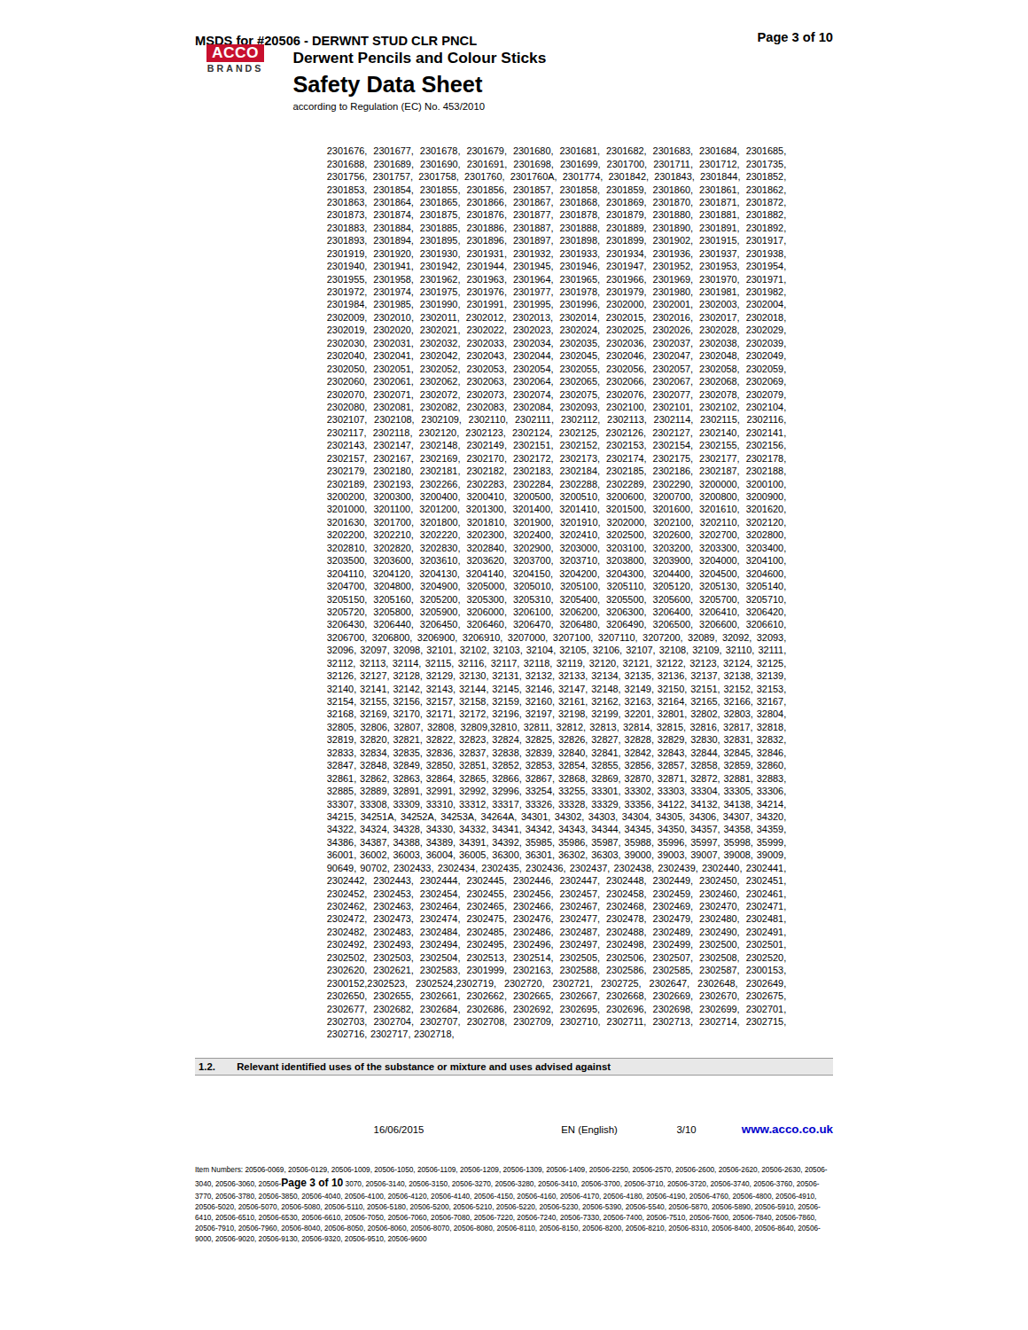Page 3 of 10
MSDS for #20506 - DERWNT STUD CLR PNCL
ACCO BRANDS
Derwent Pencils and Colour Sticks
Safety Data Sheet
according to Regulation (EC) No. 453/2010
2301676, 2301677, 2301678, 2301679, 2301680, 2301681, 2301682, 2301683, 2301684, 2301685, 2301688, 2301689, 2301690, 2301691, 2301698, 2301699, 2301700, 2301711, 2301712, 2301735, 2301756, 2301757, 2301758, 2301760, 2301760A, 2301774, 2301842, 2301843, 2301844, 2301852, 2301853, 2301854, 2301855, 2301856, 2301857, 2301858, 2301859, 2301860, 2301861, 2301862, 2301863, 2301864, 2301865, 2301866, 2301867, 2301868, 2301869, 2301870, 2301871, 2301872, 2301873, 2301874, 2301875, 2301876, 2301877, 2301878, 2301879, 2301880, 2301881, 2301882, 2301883, 2301884, 2301885, 2301886, 2301887, 2301888, 2301889, 2301890, 2301891, 2301892, 2301893, 2301894, 2301895, 2301896, 2301897, 2301898, 2301899, 2301902, 2301915, 2301917, 2301919, 2301920, 2301930, 2301931, 2301932, 2301933, 2301934, 2301936, 2301937, 2301938, 2301940, 2301941, 2301942, 2301944, 2301945, 2301946, 2301947, 2301952, 2301953, 2301954, 2301955, 2301958, 2301962, 2301963, 2301964, 2301965, 2301966, 2301969, 2301970, 2301971, 2301972, 2301974, 2301975, 2301976, 2301977, 2301978, 2301979, 2301980, 2301981, 2301982, 2301984, 2301985, 2301990, 2301991, 2301995, 2301996, 2302000, 2302001, 2302003, 2302004, 2302009, 2302010, 2302011, 2302012, 2302013, 2302014, 2302015, 2302016, 2302017, 2302018, 2302019, 2302020, 2302021, 2302022, 2302023, 2302024, 2302025, 2302026, 2302028, 2302029, 2302030, 2302031, 2302032, 2302033, 2302034, 2302035, 2302036, 2302037, 2302038, 2302039, 2302040, 2302041, 2302042, 2302043, 2302044, 2302045, 2302046, 2302047, 2302048, 2302049, 2302050, 2302051, 2302052, 2302053, 2302054, 2302055, 2302056, 2302057, 2302058, 2302059, 2302060, 2302061, 2302062, 2302063, 2302064, 2302065, 2302066, 2302067, 2302068, 2302069, 2302070, 2302071, 2302072, 2302073, 2302074, 2302075, 2302076, 2302077, 2302078, 2302079, 2302080, 2302081, 2302082, 2302083, 2302084, 2302093, 2302100, 2302101, 2302102, 2302104, 2302107, 2302108, 2302109, 2302110, 2302111, 2302112, 2302113, 2302114, 2302115, 2302116, 2302117, 2302118, 2302120, 2302123, 2302124, 2302125, 2302126, 2302127, 2302140, 2302141, 2302143, 2302147, 2302148, 2302149, 2302151, 2302152, 2302153, 2302154, 2302155, 2302156, 2302157, 2302167, 2302169, 2302170, 2302172, 2302173, 2302174, 2302175, 2302177, 2302178, 2302179, 2302180, 2302181, 2302182, 2302183, 2302184, 2302185, 2302186, 2302187, 2302188, 2302189, 2302193, 2302266, 2302283, 2302284, 2302288, 2302289, 2302290, 3200000, 3200100, 3200200, 3200300, 3200400, 3200410, 3200500, 3200510, 3200600, 3200700, 3200800, 3200900, 3201000, 3201100, 3201200, 3201300, 3201400, 3201410, 3201500, 3201600, 3201610, 3201620, 3201630, 3201700, 3201800, 3201810, 3201900, 3201910, 3202000, 3202100, 3202110, 3202120, 3202200, 3202210, 3202220, 3202300, 3202400, 3202410, 3202500, 3202600, 3202700, 3202800, 3202810, 3202820, 3202830, 3202840, 3202900, 3203000, 3203100, 3203200, 3203300, 3203400, 3203500, 3203600, 3203610, 3203620, 3203700, 3203710, 3203800, 3203900, 3204000, 3204100, 3204110, 3204120, 3204130, 3204140, 3204150, 3204200, 3204300, 3204400, 3204500, 3204600, 3204700, 3204800, 3204900, 3205000, 3205010, 3205100, 3205110, 3205120, 3205130, 3205140, 3205150, 3205160, 3205200, 3205300, 3205310, 3205400, 3205500, 3205600, 3205700, 3205710, 3205720, 3205800, 3205900, 3206000, 3206100, 3206200, 3206300, 3206400, 3206410, 3206420, 3206430, 3206440, 3206450, 3206460, 3206470, 3206480, 3206490, 3206500, 3206600, 3206610, 3206700, 3206800, 3206900, 3206910, 3207000, 3207100, 3207110, 3207200, 32089, 32092, 32093, 32096, 32097, 32098, 32101, 32102, 32103, 32104, 32105, 32106, 32107, 32108, 32109, 32110, 32111, 32112, 32113, 32114, 32115, 32116, 32117, 32118, 32119, 32120, 32121, 32122, 32123, 32124, 32125, 32126, 32127, 32128, 32129, 32130, 32131, 32132, 32133, 32134, 32135, 32136, 32137, 32138, 32139, 32140, 32141, 32142, 32143, 32144, 32145, 32146, 32147, 32148, 32149, 32150, 32151, 32152, 32153, 32154, 32155, 32156, 32157, 32158, 32159, 32160, 32161, 32162, 32163, 32164, 32165, 32166, 32167, 32168, 32169, 32170, 32171, 32172, 32196, 32197, 32198, 32199, 32201, 32801, 32802, 32803, 32804, 32805, 32806, 32807, 32808, 32809,32810, 32811, 32812, 32813, 32814, 32815, 32816, 32817, 32818, 32819, 32820, 32821, 32822, 32823, 32824, 32825, 32826, 32827, 32828, 32829, 32830, 32831, 32832, 32833, 32834, 32835, 32836, 32837, 32838, 32839, 32840, 32841, 32842, 32843, 32844, 32845, 32846, 32847, 32848, 32849, 32850, 32851, 32852, 32853, 32854, 32855, 32856, 32857, 32858, 32859, 32860, 32861, 32862, 32863, 32864, 32865, 32866, 32867, 32868, 32869, 32870, 32871, 32872, 32881, 32883, 32885, 32889, 32891, 32991, 32992, 32996, 33254, 33255, 33301, 33302, 33303, 33304, 33305, 33306, 33307, 33308, 33309, 33310, 33312, 33317, 33326, 33328, 33329, 33356, 34122, 34132, 34138, 34214, 34215, 34251A, 34252A, 34253A, 34264A, 34301, 34302, 34303, 34304, 34305, 34306, 34307, 34320, 34322, 34324, 34328, 34330, 34332, 34341, 34342, 34343, 34344, 34345, 34350, 34357, 34358, 34359, 34386, 34387, 34388, 34389, 34391, 34392, 35985, 35986, 35987, 35988, 35996, 35997, 35998, 35999, 36001, 36002, 36003, 36004, 36005, 36300, 36301, 36302, 36303, 39000, 39003, 39007, 39008, 39009, 90649, 90702, 2302433, 2302434, 2302435, 2302436, 2302437, 2302438, 2302439, 2302440, 2302441, 2302442, 2302443, 2302444, 2302445, 2302446, 2302447, 2302448, 2302449, 2302450, 2302451, 2302452, 2302453, 2302454, 2302455, 2302456, 2302457, 2302458, 2302459, 2302460, 2302461, 2302462, 2302463, 2302464, 2302465, 2302466, 2302467, 2302468, 2302469, 2302470, 2302471, 2302472, 2302473, 2302474, 2302475, 2302476, 2302477, 2302478, 2302479, 2302480, 2302481, 2302482, 2302483, 2302484, 2302485, 2302486, 2302487, 2302488, 2302489, 2302490, 2302491, 2302492, 2302493, 2302494, 2302495, 2302496, 2302497, 2302498, 2302499, 2302500, 2302501, 2302502, 2302503, 2302504, 2302513, 2302514, 2302505, 2302506, 2302507, 2302508, 2302520, 2302620, 2302621, 2302583, 2301999, 2302163, 2302588, 2302586, 2302585, 2302587, 2300153, 2300152,2302523, 2302524,2302719, 2302720, 2302721, 2302725, 2302647, 2302648, 2302649, 2302650, 2302655, 2302661, 2302662, 2302665, 2302667, 2302668, 2302669, 2302670, 2302675, 2302677, 2302682, 2302684, 2302686, 2302692, 2302695, 2302696, 2302698, 2302699, 2302701, 2302703, 2302704, 2302707, 2302708, 2302709, 2302710, 2302711, 2302713, 2302714, 2302715, 2302716, 2302717, 2302718,
1.2. Relevant identified uses of the substance or mixture and uses advised against
16/06/2015 EN (English) 3/10 www.acco.co.uk
Item Numbers: 20506-0069, 20506-0129, 20506-1009, 20506-1050, 20506-1109, 20506-1209, 20506-1309, 20506-1409, 20506-2250, 20506-2570, 20506-2600, 20506-2620, 20506-2630, 20506-3040, 20506-3060, 20506-Page 3 of 10 3070, 20506-3140, 20506-3150, 20506-3270, 20506-3280, 20506-3410, 20506-3700, 20506-3710, 20506-3720, 20506-3740, 20506-3760, 20506-3770, 20506-3780, 20506-3850, 20506-4040, 20506-4100, 20506-4120, 20506-4140, 20506-4150, 20506-4160, 20506-4170, 20506-4180, 20506-4190, 20506-4760, 20506-4800, 20506-4910, 20506-5020, 20506-5070, 20506-5080, 20506-5110, 20506-5180, 20506-5200, 20506-5210, 20506-5220, 20506-5230, 20506-5390, 20506-5540, 20506-5870, 20506-5890, 20506-5910, 20506-6410, 20506-6510, 20506-6530, 20506-6610, 20506-7050, 20506-7060, 20506-7080, 20506-7220, 20506-7240, 20506-7330, 20506-7400, 20506-7510, 20506-7600, 20506-7840, 20506-7860, 20506-7910, 20506-7960, 20506-8040, 20506-8050, 20506-8060, 20506-8070, 20506-8080, 20506-8110, 20506-8150, 20506-8200, 20506-8210, 20506-8310, 20506-8400, 20506-8640, 20506-9000, 20506-9020, 20506-9130, 20506-9320, 20506-9510, 20506-9600